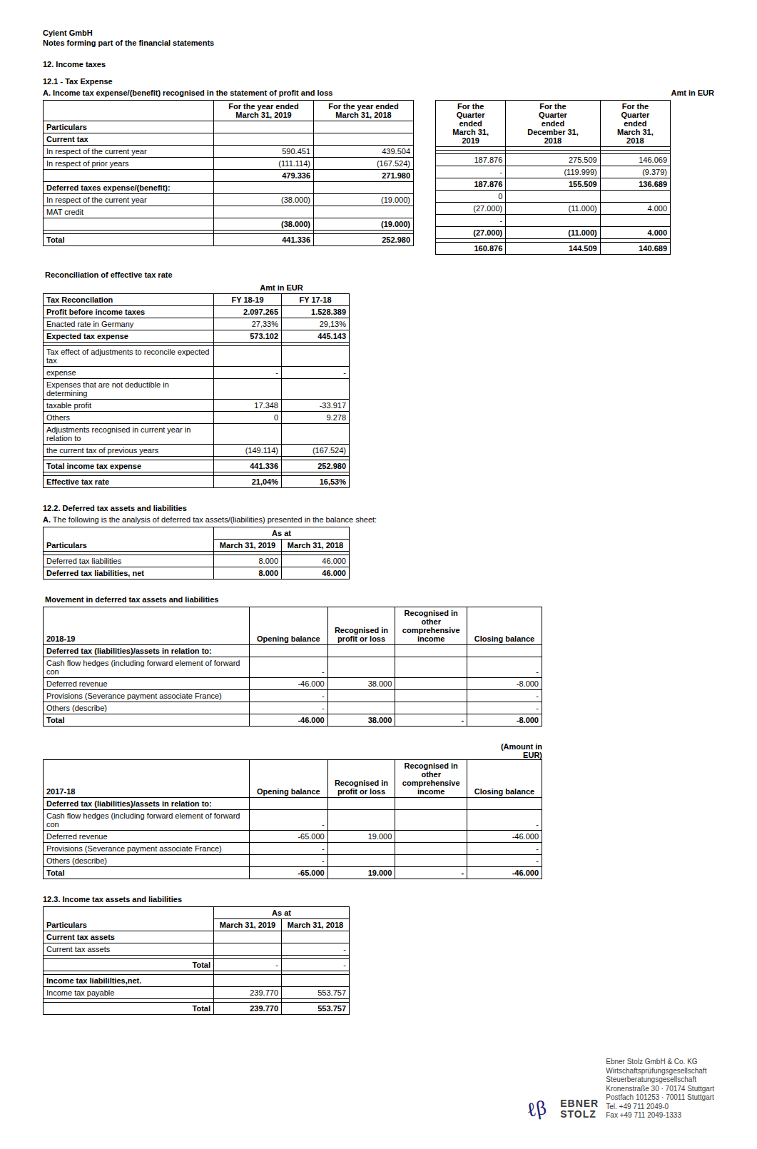Cyient GmbH
Notes forming part of the financial statements
12. Income taxes
12.1 - Tax Expense
A. Income tax expense/(benefit) recognised in the statement of profit and loss Amt in EUR
| | For the year ended March 31, 2019 | For the year ended March 31, 2018 |
| --- | --- | --- |
| Particulars | | |
| Current tax | | |
| In respect of the current year | 590.451 | 439.504 |
| In respect of prior years | (111.114) | (167.524) |
| | 479.336 | 271.980 |
| Deferred taxes expense/(benefit): | | |
| In respect of the current year | (38.000) | (19.000) |
| MAT credit | | |
| | (38.000) | (19.000) |
| Total | 441.336 | 252.980 |
| For the Quarter ended March 31, 2019 | For the Quarter ended December 31, 2018 | For the Quarter ended March 31, 2018 |
| --- | --- | --- |
| 187.876 | 275.509 | 146.069 |
| - | (119.999) | (9.379) |
| 187.876 | 155.509 | 136.689 |
| 0 | | |
| (27.000) | (11.000) | 4.000 |
| - | | |
| (27.000) | (11.000) | 4.000 |
| 160.876 | 144.509 | 140.689 |
Reconciliation of effective tax rate
| | Amt in EUR |
| Tax Reconcilation | FY 18-19 | FY 17-18 |
| Profit before income taxes | 2.097.265 | 1.528.389 |
| Enacted rate in Germany | 27,33% | 29,13% |
| Expected tax expense | 573.102 | 445.143 |
| Tax effect of adjustments to reconcile expected tax | | |
| expense | - | - |
| Expenses that are not deductible in determining | | |
| taxable profit | 17.348 | -33.917 |
| Others | 0 | 9.278 |
| Adjustments recognised in current year in relation to | | |
| the current tax of previous years | (149.114) | (167.524) |
| Total income tax expense | 441.336 | 252.980 |
| Effective tax rate | 21,04% | 16,53% |
12.2. Deferred tax assets and liabilities
A. The following is the analysis of deferred tax assets/(liabilities) presented in the balance sheet:
| Particulars | As at |
| --- | --- |
| March 31, 2019 | March 31, 2018 |
| Deferred tax liabilities | 8.000 | 46.000 |
| Deferred tax liabilities, net | 8.000 | 46.000 |
Movement in deferred tax assets and liabilities
| 2018-19 | Opening balance | Recognised in profit or loss | Recognised in other comprehensive income | Closing balance |
| --- | --- | --- | --- | --- |
| Deferred tax (liabilities)/assets in relation to: | | | | |
| Cash flow hedges (including forward element of forward con | - | | | - |
| Deferred revenue | -46.000 | 38.000 | | -8.000 |
| Provisions (Severance payment associate France) | - | | | - |
| Others (describe) | - | | | - |
| Total | -46.000 | 38.000 | - | -8.000 |
(Amount in
EUR)
| 2017-18 | Opening balance | Recognised in profit or loss | Recognised in other comprehensive income | Closing balance |
| --- | --- | --- | --- | --- |
| Deferred tax (liabilities)/assets in relation to: | | | | |
| Cash flow hedges (including forward element of forward con | - | | | - |
| Deferred revenue | -65.000 | 19.000 | | -46.000 |
| Provisions (Severance payment associate France) | - | | | - |
| Others (describe) | - | | | - |
| Total | -65.000 | 19.000 | - | -46.000 |
12.3. Income tax assets and liabilities
| Particulars | As at |
| --- | --- |
| March 31, 2019 | March 31, 2018 |
| Current tax assets | | |
| Current tax assets | | - |
| Total | - | - |
| Income tax liabililties,net. | | |
| Income tax payable | 239.770 | 553.757 |
| Total | 239.770 | 553.757 |
ℓβ
EBNER
STOLZ
Ebner Stolz GmbH & Co. KG
Wirtschaftsprüfungsgesellschaft
Steuerberatungsgesellschaft
Kronenstraße 30 · 70174 Stuttgart
Postfach 101253 · 70011 Stuttgart
Tel. +49 711 2049-0
Fax +49 711 2049-1333